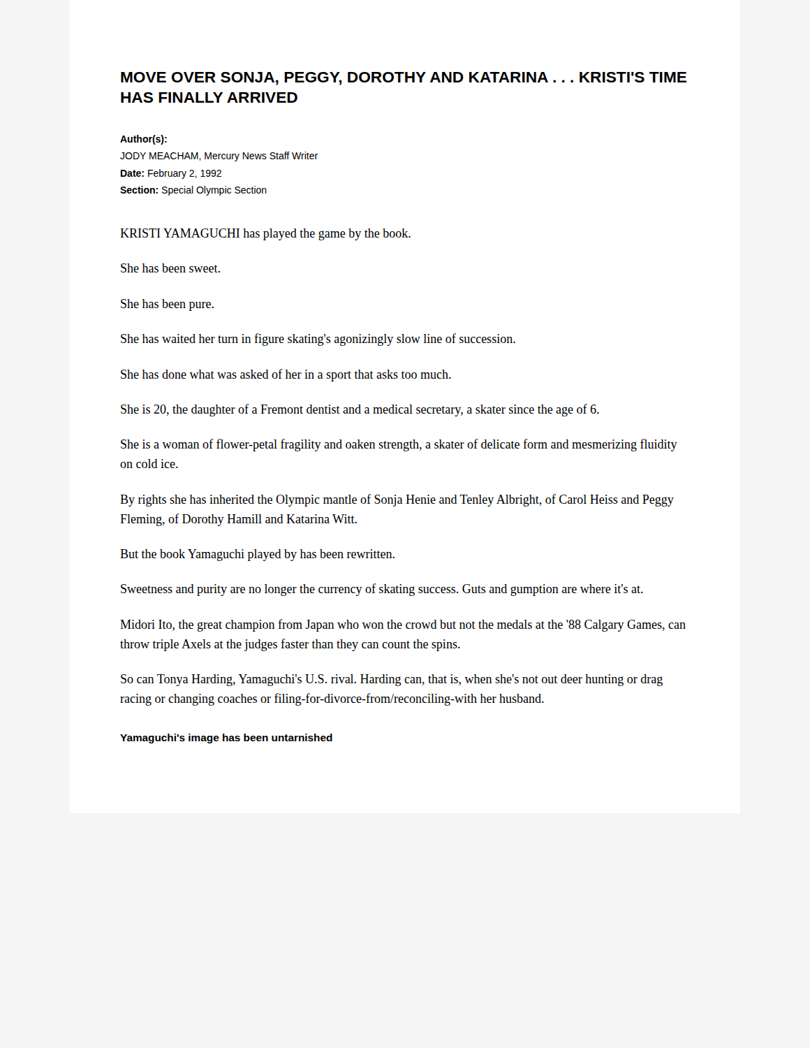MOVE OVER SONJA, PEGGY, DOROTHY AND KATARINA . . . KRISTI'S TIME HAS FINALLY ARRIVED
Author(s):
JODY MEACHAM, Mercury News Staff Writer
Date: February 2, 1992
Section: Special Olympic Section
KRISTI YAMAGUCHI has played the game by the book.
She has been sweet.
She has been pure.
She has waited her turn in figure skating's agonizingly slow line of succession.
She has done what was asked of her in a sport that asks too much.
She is 20, the daughter of a Fremont dentist and a medical secretary, a skater since the age of 6.
She is a woman of flower-petal fragility and oaken strength, a skater of delicate form and mesmerizing fluidity on cold ice.
By rights she has inherited the Olympic mantle of Sonja Henie and Tenley Albright, of Carol Heiss and Peggy Fleming, of Dorothy Hamill and Katarina Witt.
But the book Yamaguchi played by has been rewritten.
Sweetness and purity are no longer the currency of skating success. Guts and gumption are where it's at.
Midori Ito, the great champion from Japan who won the crowd but not the medals at the '88 Calgary Games, can throw triple Axels at the judges faster than they can count the spins.
So can Tonya Harding, Yamaguchi's U.S. rival. Harding can, that is, when she's not out deer hunting or drag racing or changing coaches or filing-for-divorce-from/reconciling-with her husband.
Yamaguchi's image has been untarnished